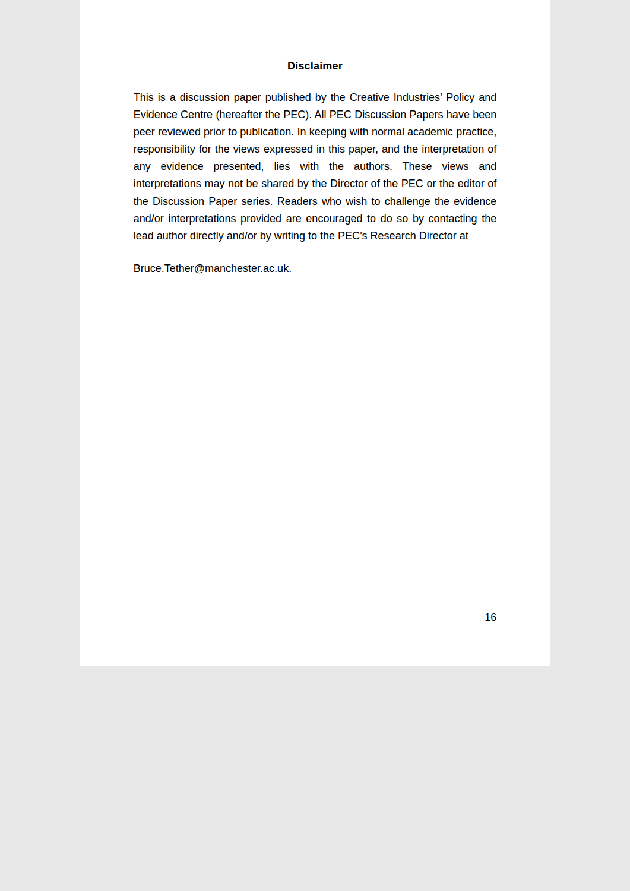Disclaimer
This is a discussion paper published by the Creative Industries’ Policy and Evidence Centre (hereafter the PEC). All PEC Discussion Papers have been peer reviewed prior to publication. In keeping with normal academic practice, responsibility for the views expressed in this paper, and the interpretation of any evidence presented, lies with the authors. These views and interpretations may not be shared by the Director of the PEC or the editor of the Discussion Paper series. Readers who wish to challenge the evidence and/or interpretations provided are encouraged to do so by contacting the lead author directly and/or by writing to the PEC’s Research Director at
Bruce.Tether@manchester.ac.uk.
16